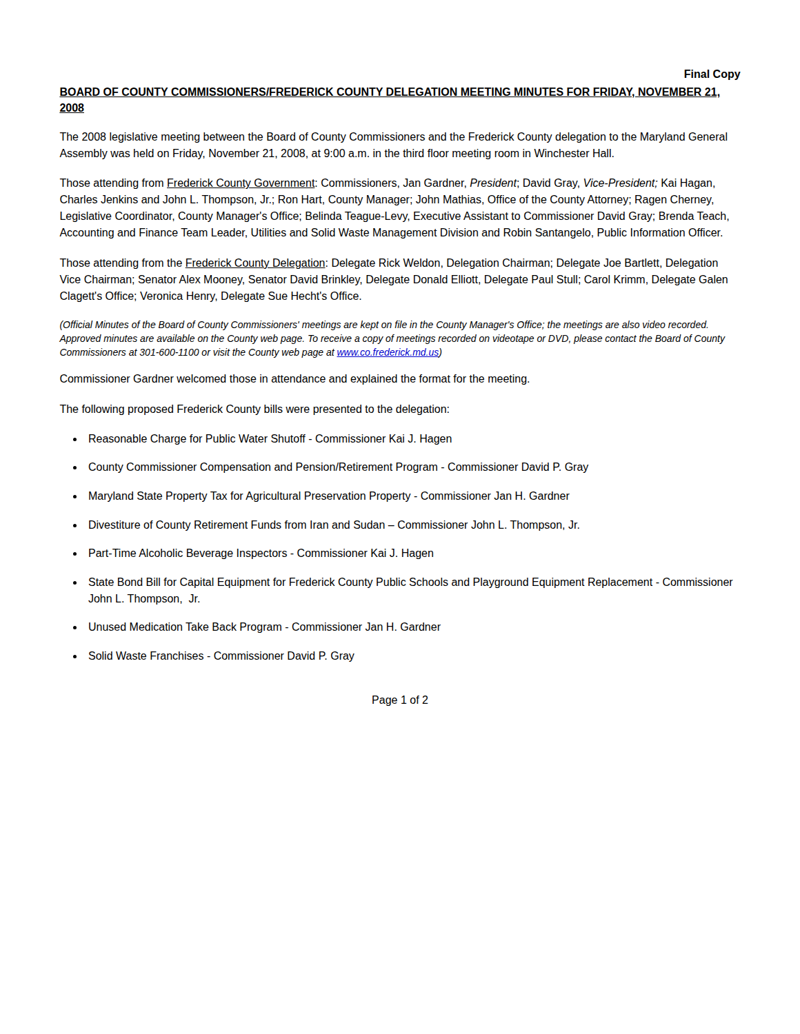Final Copy
BOARD OF COUNTY COMMISSIONERS/FREDERICK COUNTY DELEGATION MEETING MINUTES FOR FRIDAY, NOVEMBER 21, 2008
The 2008 legislative meeting between the Board of County Commissioners and the Frederick County delegation to the Maryland General Assembly was held on Friday, November 21, 2008, at 9:00 a.m. in the third floor meeting room in Winchester Hall.
Those attending from Frederick County Government: Commissioners, Jan Gardner, President; David Gray, Vice-President; Kai Hagan, Charles Jenkins and John L. Thompson, Jr.; Ron Hart, County Manager; John Mathias, Office of the County Attorney; Ragen Cherney, Legislative Coordinator, County Manager's Office; Belinda Teague-Levy, Executive Assistant to Commissioner David Gray; Brenda Teach, Accounting and Finance Team Leader, Utilities and Solid Waste Management Division and Robin Santangelo, Public Information Officer.
Those attending from the Frederick County Delegation: Delegate Rick Weldon, Delegation Chairman; Delegate Joe Bartlett, Delegation Vice Chairman; Senator Alex Mooney, Senator David Brinkley, Delegate Donald Elliott, Delegate Paul Stull; Carol Krimm, Delegate Galen Clagett's Office; Veronica Henry, Delegate Sue Hecht's Office.
(Official Minutes of the Board of County Commissioners' meetings are kept on file in the County Manager's Office; the meetings are also video recorded. Approved minutes are available on the County web page. To receive a copy of meetings recorded on videotape or DVD, please contact the Board of County Commissioners at 301-600-1100 or visit the County web page at www.co.frederick.md.us)
Commissioner Gardner welcomed those in attendance and explained the format for the meeting.
The following proposed Frederick County bills were presented to the delegation:
Reasonable Charge for Public Water Shutoff - Commissioner Kai J. Hagen
County Commissioner Compensation and Pension/Retirement Program - Commissioner David P. Gray
Maryland State Property Tax for Agricultural Preservation Property - Commissioner Jan H. Gardner
Divestiture of County Retirement Funds from Iran and Sudan – Commissioner John L. Thompson, Jr.
Part-Time Alcoholic Beverage Inspectors - Commissioner Kai J. Hagen
State Bond Bill for Capital Equipment for Frederick County Public Schools and Playground Equipment Replacement - Commissioner John L. Thompson, Jr.
Unused Medication Take Back Program - Commissioner Jan H. Gardner
Solid Waste Franchises - Commissioner David P. Gray
Page 1 of 2